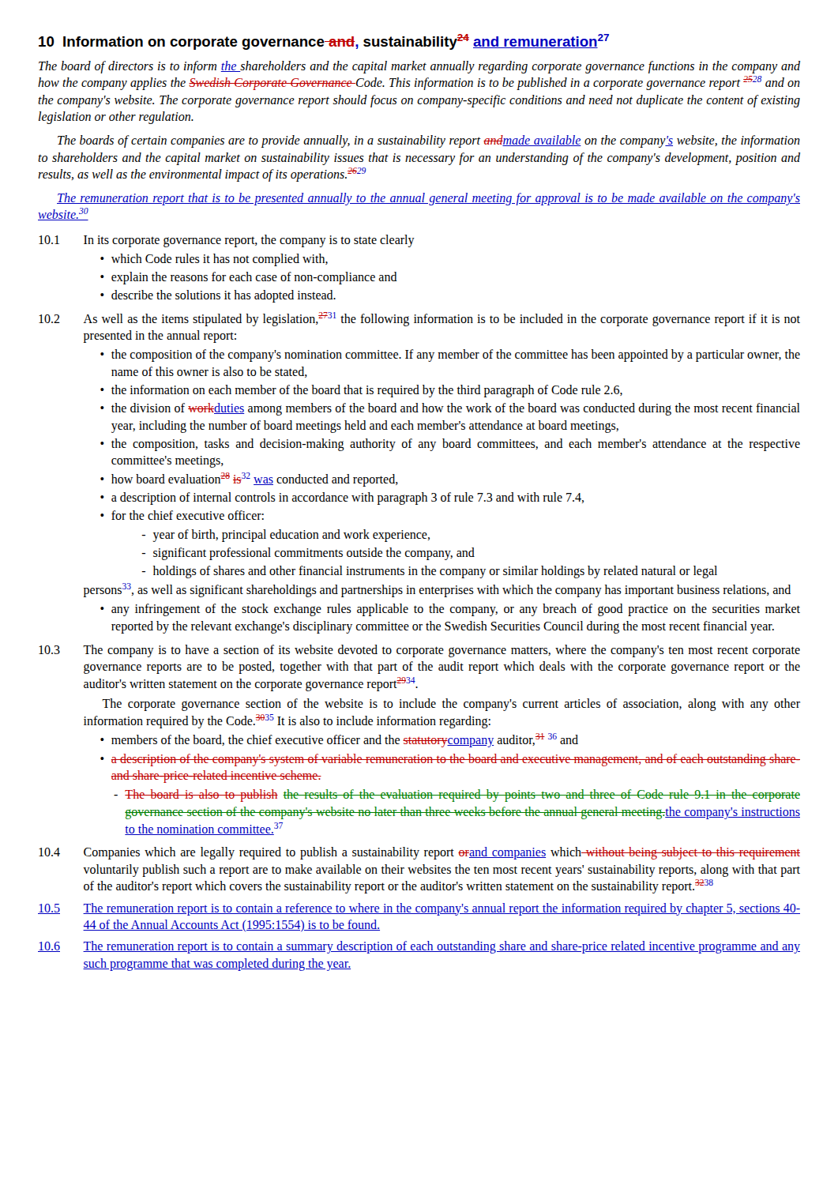10 Information on corporate governance and, sustainability24 and remuneration27
The board of directors is to inform the shareholders and the capital market annually regarding corporate governance functions in the company and how the company applies the Swedish Corporate Governance Code. This information is to be published in a corporate governance report 2528 and on the company's website. The corporate governance report should focus on company-specific conditions and need not duplicate the content of existing legislation or other regulation.
The boards of certain companies are to provide annually, in a sustainability report and made available on the company's website, the information to shareholders and the capital market on sustainability issues that is necessary for an understanding of the company's development, position and results, as well as the environmental impact of its operations.2629
The remuneration report that is to be presented annually to the annual general meeting for approval is to be made available on the company's website.30
10.1
In its corporate governance report, the company is to state clearly
which Code rules it has not complied with,
explain the reasons for each case of non-compliance and
describe the solutions it has adopted instead.
10.2
As well as the items stipulated by legislation,2731 the following information is to be included in the corporate governance report if it is not presented in the annual report:
the composition of the company's nomination committee. If any member of the committee has been appointed by a particular owner, the name of this owner is also to be stated,
the information on each member of the board that is required by the third paragraph of Code rule 2.6,
the division of work duties among members of the board and how the work of the board was conducted during the most recent financial year, including the number of board meetings held and each member's attendance at board meetings,
the composition, tasks and decision-making authority of any board committees, and each member's attendance at the respective committee's meetings,
how board evaluation28 is32 was conducted and reported,
a description of internal controls in accordance with paragraph 3 of rule 7.3 and with rule 7.4,
for the chief executive officer:
year of birth, principal education and work experience,
significant professional commitments outside the company, and
holdings of shares and other financial instruments in the company or similar holdings by related natural or legal
persons33, as well as significant shareholdings and partnerships in enterprises with which the company has important business relations, and
any infringement of the stock exchange rules applicable to the company, or any breach of good practice on the securities market reported by the relevant exchange's disciplinary committee or the Swedish Securities Council during the most recent financial year.
10.3
The company is to have a section of its website devoted to corporate governance matters, where the company's ten most recent corporate governance reports are to be posted, together with that part of the audit report which deals with the corporate governance report or the auditor's written statement on the corporate governance report2934. The corporate governance section of the website is to include the company's current articles of association, along with any other information required by the Code.3035 It is also to include information regarding:
members of the board, the chief executive officer and the statutory company auditor,31 36 and
a description of the company's system of variable remuneration to the board and executive management, and of each outstanding share- and share-price-related incentive scheme.
The board is also to publish the results of the evaluation required by points two and three of Code rule 9.1 in the corporate governance section of the company's website no later than three weeks before the annual general meeting. the company's instructions to the nomination committee.37
10.4
Companies which are legally required to publish a sustainability report or and companies which without being subject to this requirement voluntarily publish such a report are to make available on their websites the ten most recent years' sustainability reports, along with that part of the auditor's report which covers the sustainability report or the auditor's written statement on the sustainability report.3238
10.5
The remuneration report is to contain a reference to where in the company's annual report the information required by chapter 5, sections 40-44 of the Annual Accounts Act (1995:1554) is to be found.
10.6
The remuneration report is to contain a summary description of each outstanding share and share-price related incentive programme and any such programme that was completed during the year.